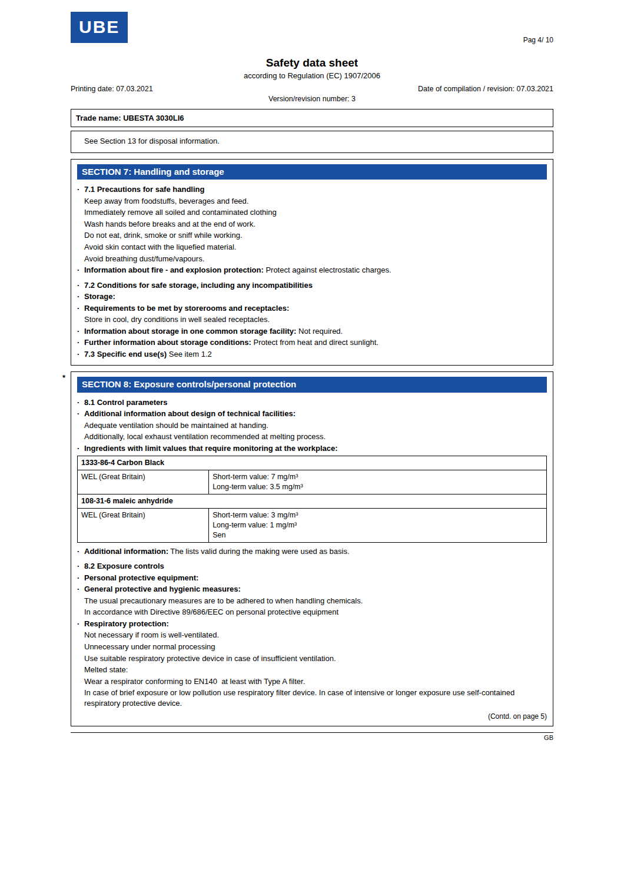UBE
Pag 4/ 10
Safety data sheet
according to Regulation (EC) 1907/2006
Printing date: 07.03.2021 Date of compilation / revision: 07.03.2021
Version/revision number: 3
Trade name: UBESTA 3030LI6
See Section 13 for disposal information.
SECTION 7: Handling and storage
7.1 Precautions for safe handling
Keep away from foodstuffs, beverages and feed.
Immediately remove all soiled and contaminated clothing
Wash hands before breaks and at the end of work.
Do not eat, drink, smoke or sniff while working.
Avoid skin contact with the liquefied material.
Avoid breathing dust/fume/vapours.
Information about fire - and explosion protection: Protect against electrostatic charges.
7.2 Conditions for safe storage, including any incompatibilities
Storage:
Requirements to be met by storerooms and receptacles:
Store in cool, dry conditions in well sealed receptacles.
Information about storage in one common storage facility: Not required.
Further information about storage conditions: Protect from heat and direct sunlight.
7.3 Specific end use(s) See item 1.2
*
SECTION 8: Exposure controls/personal protection
8.1 Control parameters
Additional information about design of technical facilities:
Adequate ventilation should be maintained at handing.
Additionally, local exhaust ventilation recommended at melting process.
Ingredients with limit values that require monitoring at the workplace:
| 1333-86-4 Carbon Black |
| WEL (Great Britain) | Short-term value: 7 mg/m³ Long-term value: 3.5 mg/m³ |
| 108-31-6 maleic anhydride |
| WEL (Great Britain) | Short-term value: 3 mg/m³ Long-term value: 1 mg/m³ Sen |
Additional information: The lists valid during the making were used as basis.
8.2 Exposure controls
Personal protective equipment:
General protective and hygienic measures:
The usual precautionary measures are to be adhered to when handling chemicals.
In accordance with Directive 89/686/EEC on personal protective equipment
Respiratory protection:
Not necessary if room is well-ventilated.
Unnecessary under normal processing
Use suitable respiratory protective device in case of insufficient ventilation.
Melted state:
Wear a respirator conforming to EN140 at least with Type A filter.
In case of brief exposure or low pollution use respiratory filter device. In case of intensive or longer exposure use self-contained respiratory protective device.
(Contd. on page 5)
GB